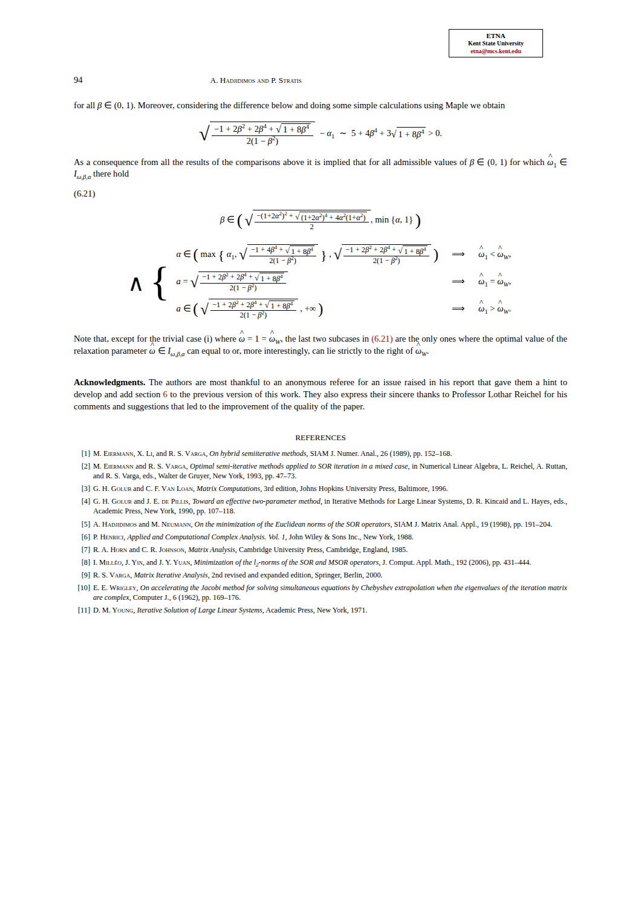ETNA
Kent State University
etna@mcs.kent.edu
94 A. Hadjidimos and P. Stratis
for all β ∈ (0, 1). Moreover, considering the difference below and doing some simple calculations using Maple we obtain
√ −1 + 2β2 + 2β4 + √1 + 8β4 2(1 − β2) − α1 ∼ 5 + 4β4 + 3√1 + 8β4 > 0.
As a consequence from all the results of the comparisons above it is implied that for all admissible values of β ∈ (0, 1) for which ω1 ∈ Iω,β,α there hold
(6.21)
β ∈ ( √ −(1+2α2)2 + √(1+2α2)4 + 4α2(1+α2) 2 , min {α, 1} )
∧ {
| α ∈ ( max { α 1 , √ −1 + 4 β 4 + √ 1 + 8 β 4 2(1 − β 2 ) } , √ −1 + 2 β 2 + 2 β 4 + √ 1 + 8 β 4 2(1 − β 2 ) ) | ⟹ | ω 1 < ω W , |
| a = √ −1 + 2 β 2 + 2 β 4 + √ 1 + 8 β 4 2(1 − β 2 ) | ⟹ | ω 1 = ω W , |
| a ∈ ( √ −1 + 2 β 2 + 2 β 4 + √ 1 + 8 β 4 2(1 − β 2 ) , +∞ ) | ⟹ | ω 1 > ω W . |
Note that, except for the trivial case (i) where ω = 1 = ωW, the last two subcases in (6.21) are the only ones where the optimal value of the relaxation parameter ω ∈ Iω,β,α can equal to or, more interestingly, can lie strictly to the right of ωW.
Acknowledgments. The authors are most thankful to an anonymous referee for an issue raised in his report that gave them a hint to develop and add section 6 to the previous version of this work. They also express their sincere thanks to Professor Lothar Reichel for his comments and suggestions that led to the improvement of the quality of the paper.
REFERENCES
M. Eiermann, X. Li, and R. S. Varga, On hybrid semiiterative methods, SIAM J. Numer. Anal., 26 (1989), pp. 152–168.
M. Eiermann and R. S. Varga, Optimal semi-iterative methods applied to SOR iteration in a mixed case, in Numerical Linear Algebra, L. Reichel, A. Ruttan, and R. S. Varga, eds., Walter de Gruyer, New York, 1993, pp. 47–73.
G. H. Golub and C. F. Van Loan, Matrix Computations, 3rd edition, Johns Hopkins University Press, Baltimore, 1996.
G. H. Golub and J. E. de Pillis, Toward an effective two-parameter method, in Iterative Methods for Large Linear Systems, D. R. Kincaid and L. Hayes, eds., Academic Press, New York, 1990, pp. 107–118.
A. Hadjidimos and M. Neumann, On the minimization of the Euclidean norms of the SOR operators, SIAM J. Matrix Anal. Appl., 19 (1998), pp. 191–204.
P. Henrici, Applied and Computational Complex Analysis. Vol. 1, John Wiley & Sons Inc., New York, 1988.
R. A. Horn and C. R. Johnson, Matrix Analysis, Cambridge University Press, Cambridge, England, 1985.
I. Milléo, J. Yin, and J. Y. Yuan, Minimization of the l2-norms of the SOR and MSOR operators, J. Comput. Appl. Math., 192 (2006), pp. 431–444.
R. S. Varga, Matrix Iterative Analysis, 2nd revised and expanded edition, Springer, Berlin, 2000.
E. E. Wrigley, On accelerating the Jacobi method for solving simultaneous equations by Chebyshev extrapolation when the eigenvalues of the iteration matrix are complex, Computer J., 6 (1962), pp. 169–176.
D. M. Young, Iterative Solution of Large Linear Systems, Academic Press, New York, 1971.